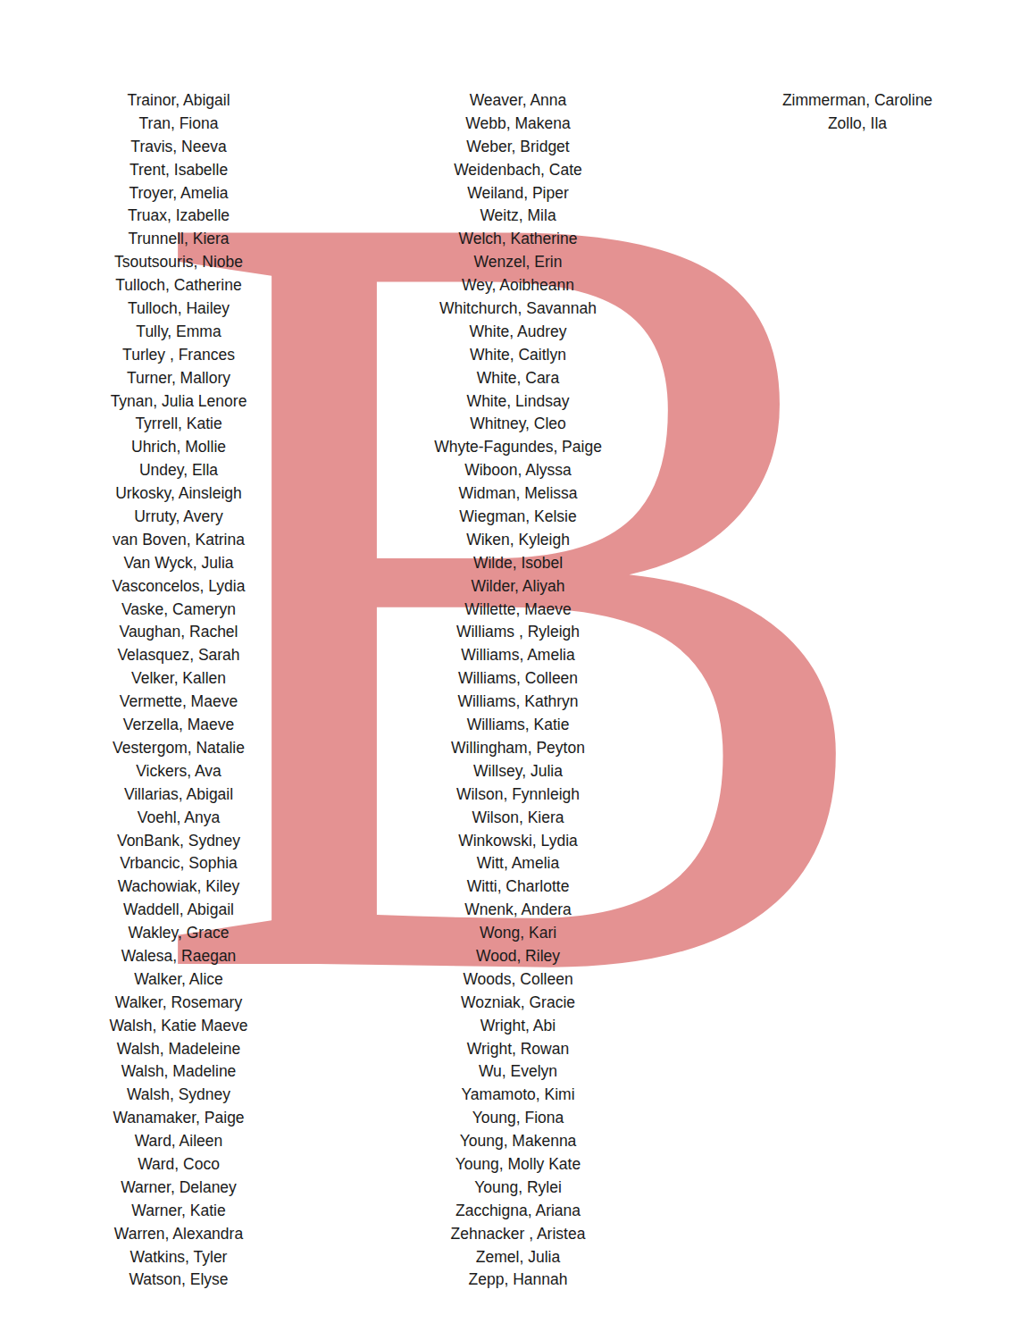B
Trainor, Abigail
Tran, Fiona
Travis, Neeva
Trent, Isabelle
Troyer, Amelia
Truax, Izabelle
Trunnell, Kiera
Tsoutsouris, Niobe
Tulloch, Catherine
Tulloch, Hailey
Tully, Emma
Turley , Frances
Turner, Mallory
Tynan, Julia Lenore
Tyrrell, Katie
Uhrich, Mollie
Undey, Ella
Urkosky, Ainsleigh
Urruty, Avery
van Boven, Katrina
Van Wyck, Julia
Vasconcelos, Lydia
Vaske, Cameryn
Vaughan, Rachel
Velasquez, Sarah
Velker, Kallen
Vermette, Maeve
Verzella, Maeve
Vestergom, Natalie
Vickers, Ava
Villarias, Abigail
Voehl, Anya
VonBank, Sydney
Vrbancic, Sophia
Wachowiak, Kiley
Waddell, Abigail
Wakley, Grace
Walesa, Raegan
Walker, Alice
Walker, Rosemary
Walsh, Katie Maeve
Walsh, Madeleine
Walsh, Madeline
Walsh, Sydney
Wanamaker, Paige
Ward, Aileen
Ward, Coco
Warner, Delaney
Warner, Katie
Warren, Alexandra
Watkins, Tyler
Watson, Elyse
Weaver, Anna
Webb, Makena
Weber, Bridget
Weidenbach, Cate
Weiland, Piper
Weitz, Mila
Welch, Katherine
Wenzel, Erin
Wey, Aoibheann
Whitchurch, Savannah
White, Audrey
White, Caitlyn
White, Cara
White, Lindsay
Whitney, Cleo
Whyte-Fagundes, Paige
Wiboon, Alyssa
Widman, Melissa
Wiegman, Kelsie
Wiken, Kyleigh
Wilde, Isobel
Wilder, Aliyah
Willette, Maeve
Williams , Ryleigh
Williams, Amelia
Williams, Colleen
Williams, Kathryn
Williams, Katie
Willingham, Peyton
Willsey, Julia
Wilson, Fynnleigh
Wilson, Kiera
Winkowski, Lydia
Witt, Amelia
Witti, Charlotte
Wnenk, Andera
Wong, Kari
Wood, Riley
Woods, Colleen
Wozniak, Gracie
Wright, Abi
Wright, Rowan
Wu, Evelyn
Yamamoto, Kimi
Young, Fiona
Young, Makenna
Young, Molly Kate
Young, Rylei
Zacchigna, Ariana
Zehnacker , Aristea
Zemel, Julia
Zepp, Hannah
Zimmerman, Caroline
Zollo, Ila